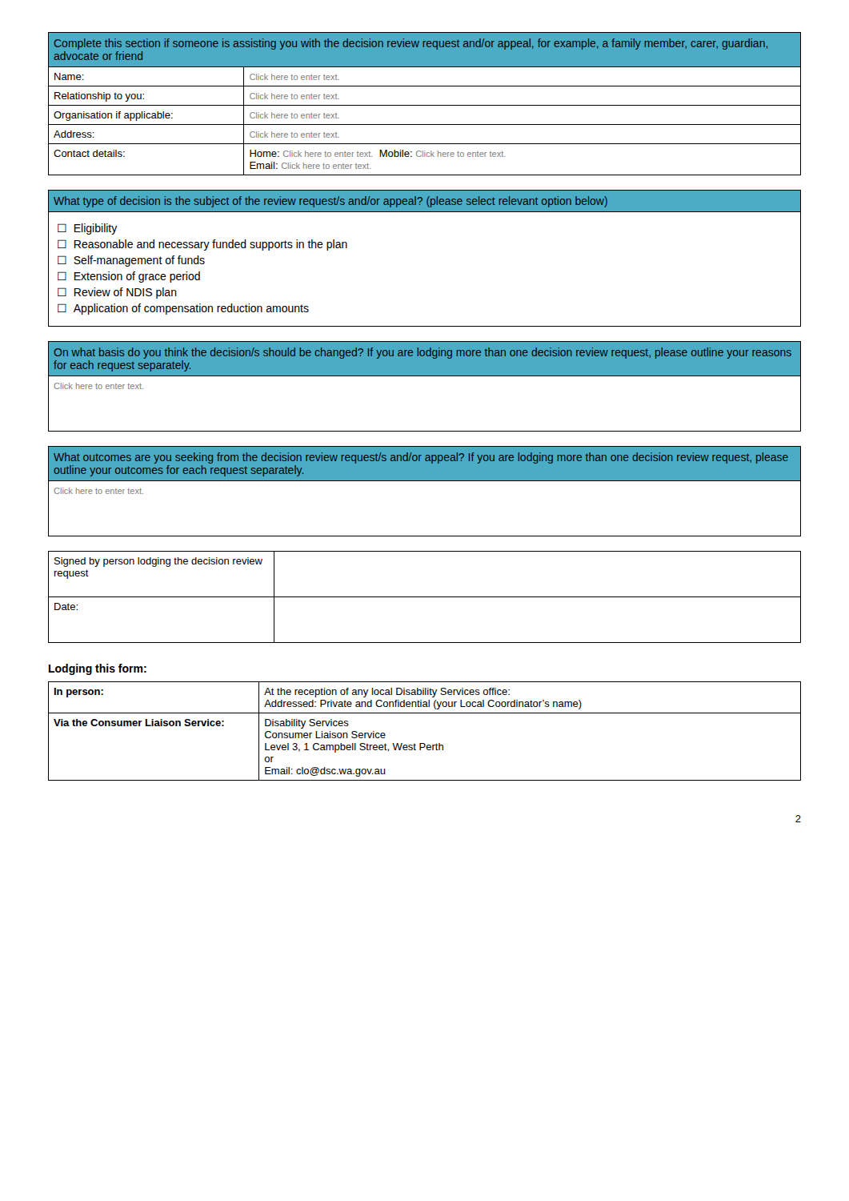| Complete this section if someone is assisting you with the decision review request and/or appeal, for example, a family member, carer, guardian, advocate or friend |
| Name: | Click here to enter text. |
| Relationship to you: | Click here to enter text. |
| Organisation if applicable: | Click here to enter text. |
| Address: | Click here to enter text. |
| Contact details: | Home: Click here to enter text. Mobile: Click here to enter text. Email: Click here to enter text. |
| What type of decision is the subject of the review request/s and/or appeal? (please select relevant option below) |
☐ Eligibility
☐ Reasonable and necessary funded supports in the plan
☐ Self-management of funds
☐ Extension of grace period
☐ Review of NDIS plan
☐ Application of compensation reduction amounts
| On what basis do you think the decision/s should be changed? If you are lodging more than one decision review request, please outline your reasons for each request separately. |
Click here to enter text.
| What outcomes are you seeking from the decision review request/s and/or appeal? If you are lodging more than one decision review request, please outline your outcomes for each request separately. |
Click here to enter text.
| Signed by person lodging the decision review request | |
| Date: | |
Lodging this form:
| In person: | At the reception of any local Disability Services office: Addressed: Private and Confidential (your Local Coordinator’s name) |
| Via the Consumer Liaison Service: | Disability Services Consumer Liaison Service Level 3, 1 Campbell Street, West Perth or Email: clo@dsc.wa.gov.au |
2